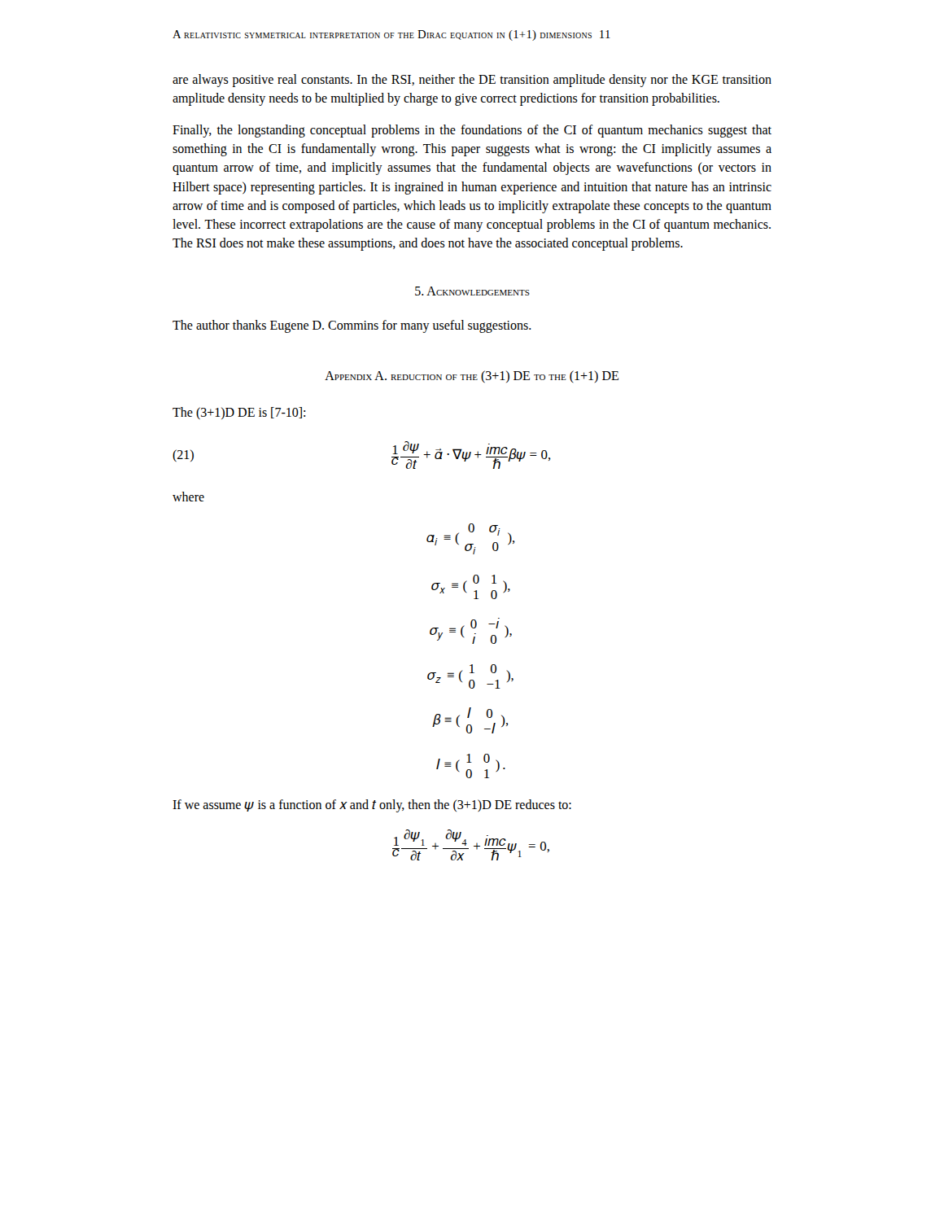A relativistic symmetrical interpretation of the Dirac equation in (1+1) dimensions 11
are always positive real constants. In the RSI, neither the DE transition amplitude density nor the KGE transition amplitude density needs to be multiplied by charge to give correct predictions for transition probabilities.
Finally, the longstanding conceptual problems in the foundations of the CI of quantum mechanics suggest that something in the CI is fundamentally wrong. This paper suggests what is wrong: the CI implicitly assumes a quantum arrow of time, and implicitly assumes that the fundamental objects are wavefunctions (or vectors in Hilbert space) representing particles. It is ingrained in human experience and intuition that nature has an intrinsic arrow of time and is composed of particles, which leads us to implicitly extrapolate these concepts to the quantum level. These incorrect extrapolations are the cause of many conceptual problems in the CI of quantum mechanics. The RSI does not make these assumptions, and does not have the associated conceptual problems.
5. Acknowledgements
The author thanks Eugene D. Commins for many useful suggestions.
Appendix A. reduction of the (3+1) DE to the (1+1) DE
The (3+1)D DE is [7-10]:
(21) 1c ∂ψ∂t + α→ ⋅ ∇ ψ + imcℏ βψ = 0 ,
where
αi ≡ ( 0σi σi0 ) ,
σx ≡ ( 01 10 ) ,
σy ≡ ( 0−i i0 ) ,
σz ≡ ( 10 0−1 ) ,
β ≡ ( I0 0−I ) ,
I ≡ ( 10 01 ) .
If we assume ψ is a function of x and t only, then the (3+1)D DE reduces to:
1c ∂ψ1∂t + ∂ψ4∂x + imcℏ ψ1 = 0 ,